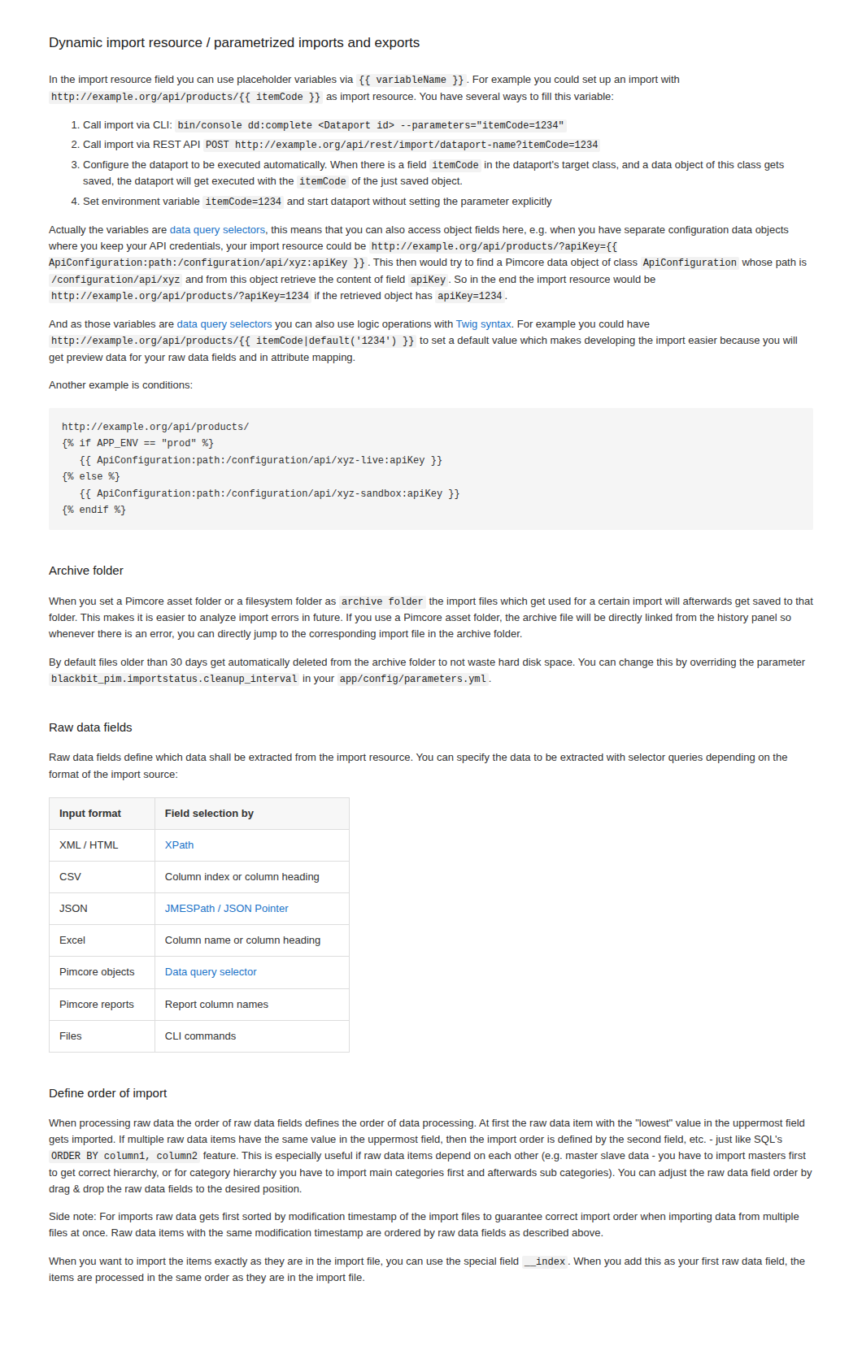Dynamic import resource / parametrized imports and exports
In the import resource field you can use placeholder variables via {{ variableName }}. For example you could set up an import with http://example.org/api/products/{{ itemCode }} as import resource. You have several ways to fill this variable:
Call import via CLI: bin/console dd:complete <Dataport id> --parameters="itemCode=1234"
Call import via REST API POST http://example.org/api/rest/import/dataport-name?itemCode=1234
Configure the dataport to be executed automatically. When there is a field itemCode in the dataport's target class, and a data object of this class gets saved, the dataport will get executed with the itemCode of the just saved object.
Set environment variable itemCode=1234 and start dataport without setting the parameter explicitly
Actually the variables are data query selectors, this means that you can also access object fields here, e.g. when you have separate configuration data objects where you keep your API credentials, your import resource could be http://example.org/api/products/?apiKey={{ ApiConfiguration:path:/configuration/api/xyz:apiKey }}. This then would try to find a Pimcore data object of class ApiConfiguration whose path is /configuration/api/xyz and from this object retrieve the content of field apiKey. So in the end the import resource would be http://example.org/api/products/?apiKey=1234 if the retrieved object has apiKey=1234.
And as those variables are data query selectors you can also use logic operations with Twig syntax. For example you could have http://example.org/api/products/{{ itemCode|default('1234') }} to set a default value which makes developing the import easier because you will get preview data for your raw data fields and in attribute mapping.
Another example is conditions:
http://example.org/api/products/
{% if APP_ENV == "prod" %}
   {{ ApiConfiguration:path:/configuration/api/xyz-live:apiKey }}
{% else %}
   {{ ApiConfiguration:path:/configuration/api/xyz-sandbox:apiKey }}
{% endif %}
Archive folder
When you set a Pimcore asset folder or a filesystem folder as archive folder the import files which get used for a certain import will afterwards get saved to that folder. This makes it is easier to analyze import errors in future. If you use a Pimcore asset folder, the archive file will be directly linked from the history panel so whenever there is an error, you can directly jump to the corresponding import file in the archive folder.
By default files older than 30 days get automatically deleted from the archive folder to not waste hard disk space. You can change this by overriding the parameter blackbit_pim.importstatus.cleanup_interval in your app/config/parameters.yml.
Raw data fields
Raw data fields define which data shall be extracted from the import resource. You can specify the data to be extracted with selector queries depending on the format of the import source:
| Input format | Field selection by |
| --- | --- |
| XML / HTML | XPath |
| CSV | Column index or column heading |
| JSON | JMESPath / JSON Pointer |
| Excel | Column name or column heading |
| Pimcore objects | Data query selector |
| Pimcore reports | Report column names |
| Files | CLI commands |
Define order of import
When processing raw data the order of raw data fields defines the order of data processing. At first the raw data item with the "lowest" value in the uppermost field gets imported. If multiple raw data items have the same value in the uppermost field, then the import order is defined by the second field, etc. - just like SQL's ORDER BY column1, column2 feature. This is especially useful if raw data items depend on each other (e.g. master slave data - you have to import masters first to get correct hierarchy, or for category hierarchy you have to import main categories first and afterwards sub categories). You can adjust the raw data field order by drag & drop the raw data fields to the desired position.
Side note: For imports raw data gets first sorted by modification timestamp of the import files to guarantee correct import order when importing data from multiple files at once. Raw data items with the same modification timestamp are ordered by raw data fields as described above.
When you want to import the items exactly as they are in the import file, you can use the special field __index. When you add this as your first raw data field, the items are processed in the same order as they are in the import file.